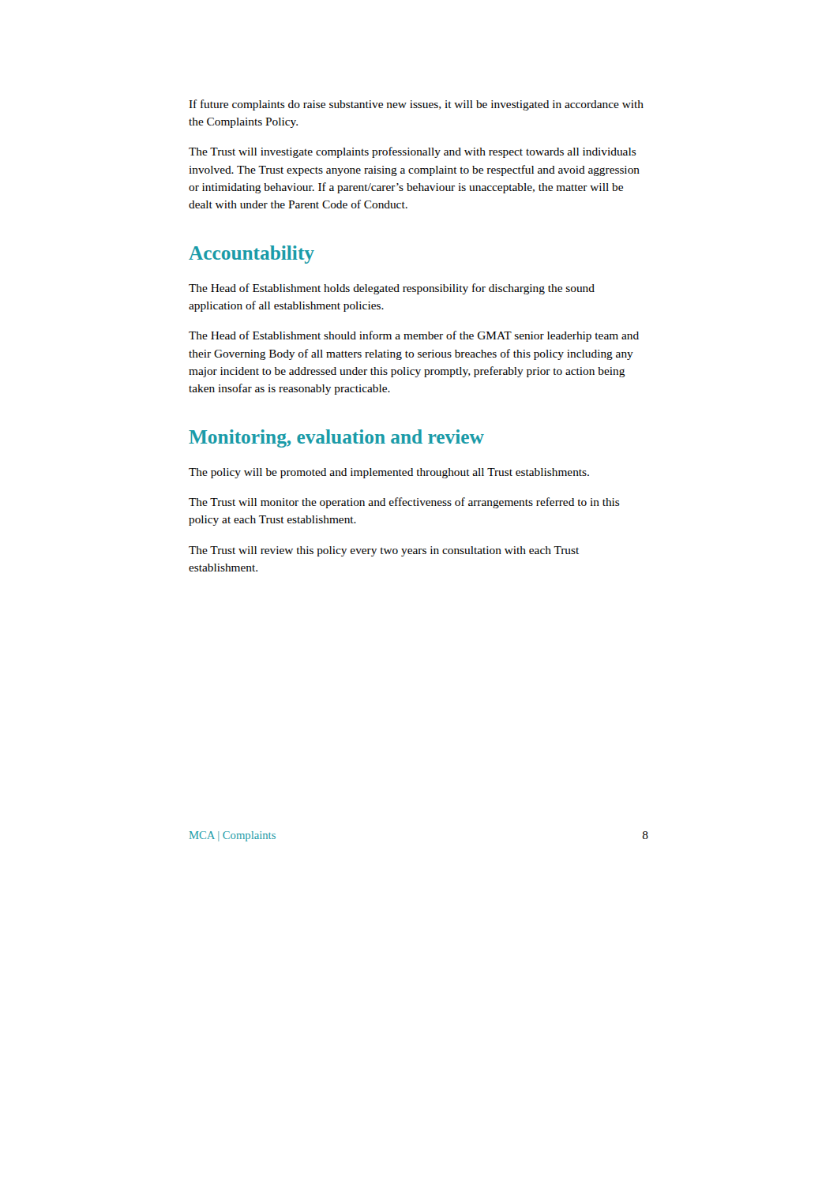If future complaints do raise substantive new issues, it will be investigated in accordance with the Complaints Policy.
The Trust will investigate complaints professionally and with respect towards all individuals involved. The Trust expects anyone raising a complaint to be respectful and avoid aggression or intimidating behaviour. If a parent/carer’s behaviour is unacceptable, the matter will be dealt with under the Parent Code of Conduct.
Accountability
The Head of Establishment holds delegated responsibility for discharging the sound application of all establishment policies.
The Head of Establishment should inform a member of the GMAT senior leaderhip team and their Governing Body of all matters relating to serious breaches of this policy including any major incident to be addressed under this policy promptly, preferably prior to action being taken insofar as is reasonably practicable.
Monitoring, evaluation and review
The policy will be promoted and implemented throughout all Trust establishments.
The Trust will monitor the operation and effectiveness of arrangements referred to in this policy at each Trust establishment.
The Trust will review this policy every two years in consultation with each Trust establishment.
MCA | Complaints 8